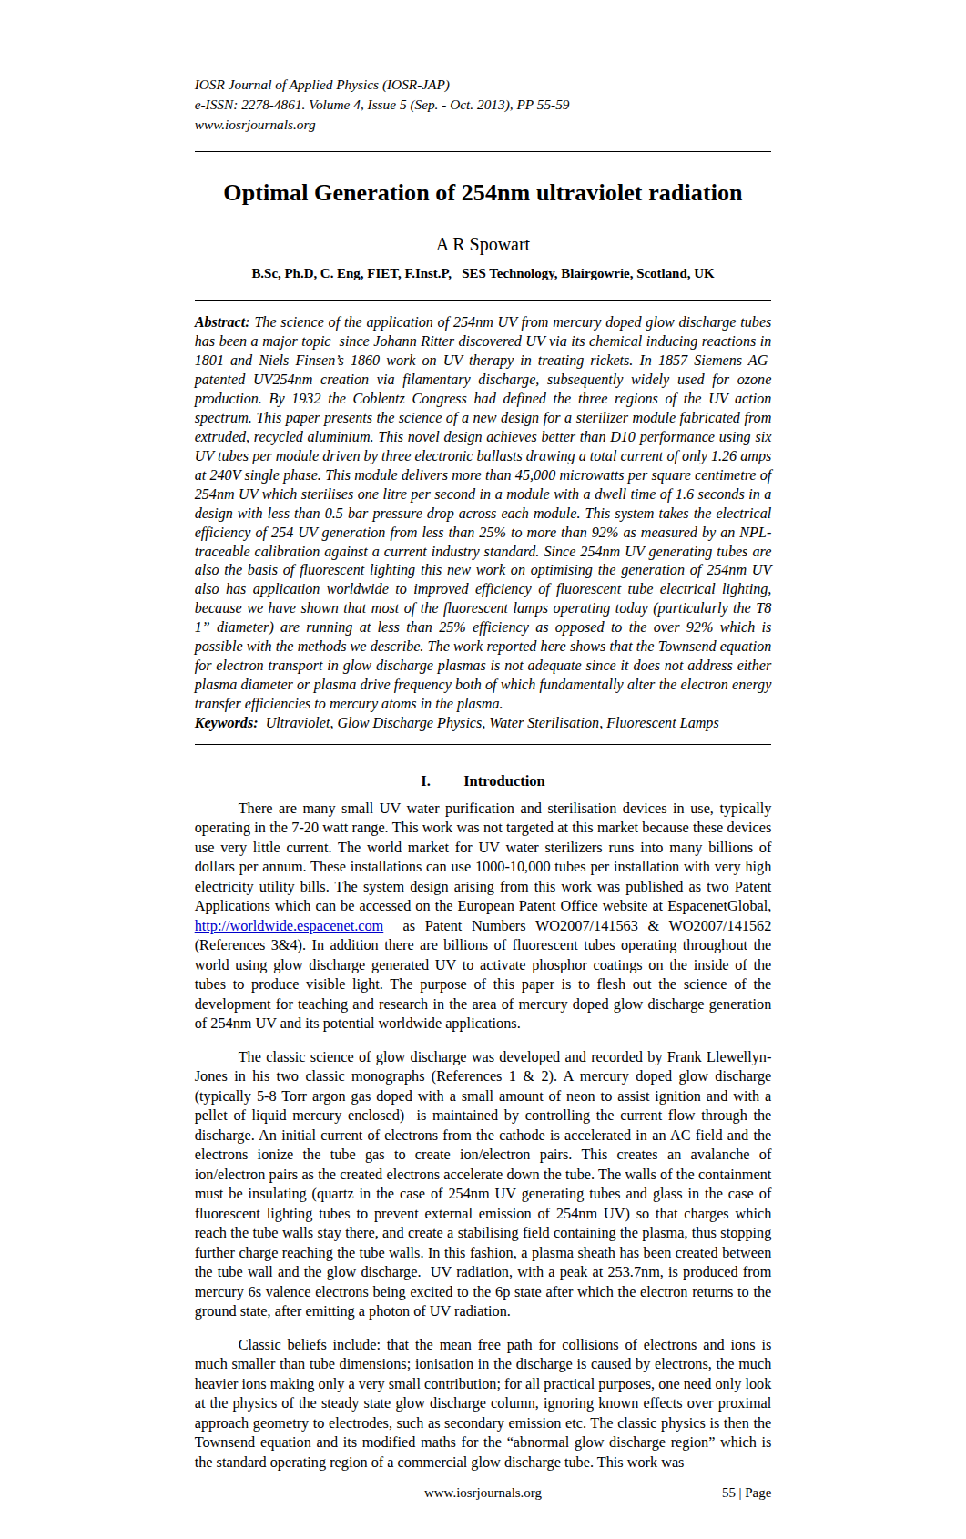IOSR Journal of Applied Physics (IOSR-JAP)
e-ISSN: 2278-4861. Volume 4, Issue 5 (Sep. - Oct. 2013), PP 55-59
www.iosrjournals.org
Optimal Generation of 254nm ultraviolet radiation
A R Spowart
B.Sc, Ph.D, C. Eng, FIET, F.Inst.P, SES Technology, Blairgowrie, Scotland, UK
Abstract: The science of the application of 254nm UV from mercury doped glow discharge tubes has been a major topic since Johann Ritter discovered UV via its chemical inducing reactions in 1801 and Niels Finsen’s 1860 work on UV therapy in treating rickets. In 1857 Siemens AG patented UV254nm creation via filamentary discharge, subsequently widely used for ozone production. By 1932 the Coblentz Congress had defined the three regions of the UV action spectrum. This paper presents the science of a new design for a sterilizer module fabricated from extruded, recycled aluminium. This novel design achieves better than D10 performance using six UV tubes per module driven by three electronic ballasts drawing a total current of only 1.26 amps at 240V single phase. This module delivers more than 45,000 microwatts per square centimetre of 254nm UV which sterilises one litre per second in a module with a dwell time of 1.6 seconds in a design with less than 0.5 bar pressure drop across each module. This system takes the electrical efficiency of 254 UV generation from less than 25% to more than 92% as measured by an NPL-traceable calibration against a current industry standard. Since 254nm UV generating tubes are also the basis of fluorescent lighting this new work on optimising the generation of 254nm UV also has application worldwide to improved efficiency of fluorescent tube electrical lighting, because we have shown that most of the fluorescent lamps operating today (particularly the T8 1” diameter) are running at less than 25% efficiency as opposed to the over 92% which is possible with the methods we describe. The work reported here shows that the Townsend equation for electron transport in glow discharge plasmas is not adequate since it does not address either plasma diameter or plasma drive frequency both of which fundamentally alter the electron energy transfer efficiencies to mercury atoms in the plasma.
Keywords: Ultraviolet, Glow Discharge Physics, Water Sterilisation, Fluorescent Lamps
I. Introduction
There are many small UV water purification and sterilisation devices in use, typically operating in the 7-20 watt range. This work was not targeted at this market because these devices use very little current. The world market for UV water sterilizers runs into many billions of dollars per annum. These installations can use 1000-10,000 tubes per installation with very high electricity utility bills. The system design arising from this work was published as two Patent Applications which can be accessed on the European Patent Office website at EspacenetGlobal, http://worldwide.espacenet.com as Patent Numbers WO2007/141563 & WO2007/141562 (References 3&4). In addition there are billions of fluorescent tubes operating throughout the world using glow discharge generated UV to activate phosphor coatings on the inside of the tubes to produce visible light. The purpose of this paper is to flesh out the science of the development for teaching and research in the area of mercury doped glow discharge generation of 254nm UV and its potential worldwide applications.
The classic science of glow discharge was developed and recorded by Frank Llewellyn-Jones in his two classic monographs (References 1 & 2). A mercury doped glow discharge (typically 5-8 Torr argon gas doped with a small amount of neon to assist ignition and with a pellet of liquid mercury enclosed) is maintained by controlling the current flow through the discharge. An initial current of electrons from the cathode is accelerated in an AC field and the electrons ionize the tube gas to create ion/electron pairs. This creates an avalanche of ion/electron pairs as the created electrons accelerate down the tube. The walls of the containment must be insulating (quartz in the case of 254nm UV generating tubes and glass in the case of fluorescent lighting tubes to prevent external emission of 254nm UV) so that charges which reach the tube walls stay there, and create a stabilising field containing the plasma, thus stopping further charge reaching the tube walls. In this fashion, a plasma sheath has been created between the tube wall and the glow discharge. UV radiation, with a peak at 253.7nm, is produced from mercury 6s valence electrons being excited to the 6p state after which the electron returns to the ground state, after emitting a photon of UV radiation.
Classic beliefs include: that the mean free path for collisions of electrons and ions is much smaller than tube dimensions; ionisation in the discharge is caused by electrons, the much heavier ions making only a very small contribution; for all practical purposes, one need only look at the physics of the steady state glow discharge column, ignoring known effects over proximal approach geometry to electrodes, such as secondary emission etc. The classic physics is then the Townsend equation and its modified maths for the “abnormal glow discharge region” which is the standard operating region of a commercial glow discharge tube. This work was
www.iosrjournals.org
55 | Page